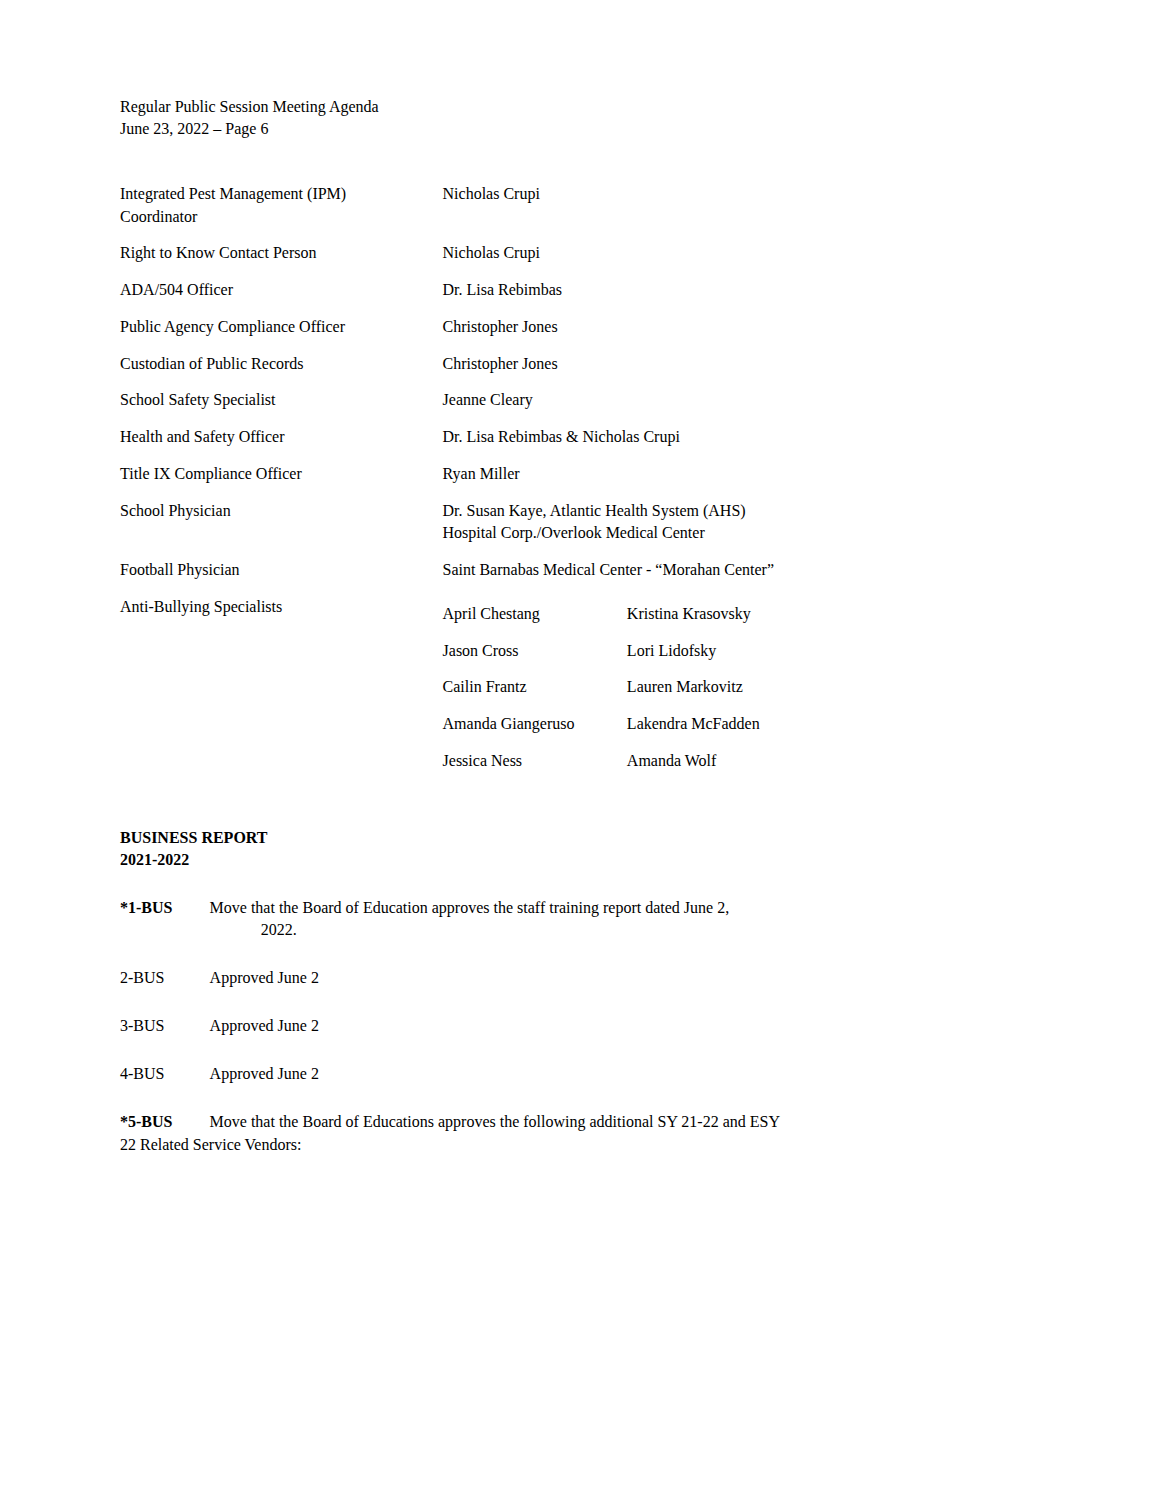Regular Public Session Meeting Agenda June 23, 2022 – Page 6
| Integrated Pest Management (IPM) Coordinator | Nicholas Crupi |
| Right to Know Contact Person | Nicholas Crupi |
| ADA/504 Officer | Dr. Lisa Rebimbas |
| Public Agency Compliance Officer | Christopher Jones |
| Custodian of Public Records | Christopher Jones |
| School Safety Specialist | Jeanne Cleary |
| Health and Safety Officer | Dr. Lisa Rebimbas & Nicholas Crupi |
| Title IX Compliance Officer | Ryan Miller |
| School Physician | Dr. Susan Kaye, Atlantic Health System (AHS) Hospital Corp./Overlook Medical Center |
| Football Physician | Saint Barnabas Medical Center - “Morahan Center” |
| Anti-Bullying Specialists | / April Chestang / Kristina Krasovsky / / Jason Cross / Lori Lidofsky / / Cailin Frantz / Lauren Markovitz / / Amanda Giangeruso / Lakendra McFadden / / Jessica Ness / Amanda Wolf / |
BUSINESS REPORT
2021-2022
*1-BUS Move that the Board of Education approves the staff training report dated June 2, 2022.
2-BUS Approved June 2
3-BUS Approved June 2
4-BUS Approved June 2
*5-BUS Move that the Board of Educations approves the following additional SY 21-22 and ESY 22 Related Service Vendors: